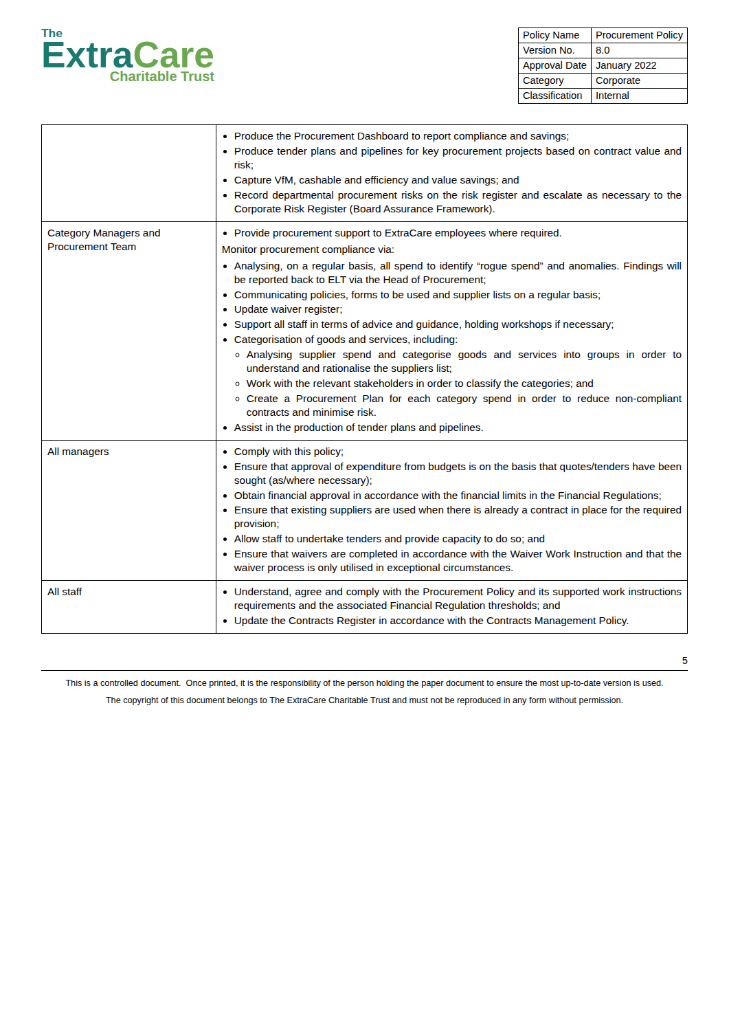The Extra Care Charitable Trust
| Policy Name | Procurement Policy |
| Version No. | 8.0 |
| Approval Date | January 2022 |
| Category | Corporate |
| Classification | Internal |
| | Produce the Procurement Dashboard to report compliance and savings; Produce tender plans and pipelines for key procurement projects based on contract value and risk; Capture VfM, cashable and efficiency and value savings; and Record departmental procurement risks on the risk register and escalate as necessary to the Corporate Risk Register (Board Assurance Framework). |
| Category Managers and Procurement Team | Provide procurement support to ExtraCare employees where required. Monitor procurement compliance via: Analysing, on a regular basis, all spend to identify “rogue spend” and anomalies. Findings will be reported back to ELT via the Head of Procurement; Communicating policies, forms to be used and supplier lists on a regular basis; Update waiver register; Support all staff in terms of advice and guidance, holding workshops if necessary; Categorisation of goods and services, including: Analysing supplier spend and categorise goods and services into groups in order to understand and rationalise the suppliers list; Work with the relevant stakeholders in order to classify the categories; and Create a Procurement Plan for each category spend in order to reduce non-compliant contracts and minimise risk. Assist in the production of tender plans and pipelines. |
| All managers | Comply with this policy; Ensure that approval of expenditure from budgets is on the basis that quotes/tenders have been sought (as/where necessary); Obtain financial approval in accordance with the financial limits in the Financial Regulations; Ensure that existing suppliers are used when there is already a contract in place for the required provision; Allow staff to undertake tenders and provide capacity to do so; and Ensure that waivers are completed in accordance with the Waiver Work Instruction and that the waiver process is only utilised in exceptional circumstances. |
| All staff | Understand, agree and comply with the Procurement Policy and its supported work instructions requirements and the associated Financial Regulation thresholds; and Update the Contracts Register in accordance with the Contracts Management Policy. |
5
This is a controlled document. Once printed, it is the responsibility of the person holding the paper document to ensure the most up-to-date version is used.
The copyright of this document belongs to The ExtraCare Charitable Trust and must not be reproduced in any form without permission.